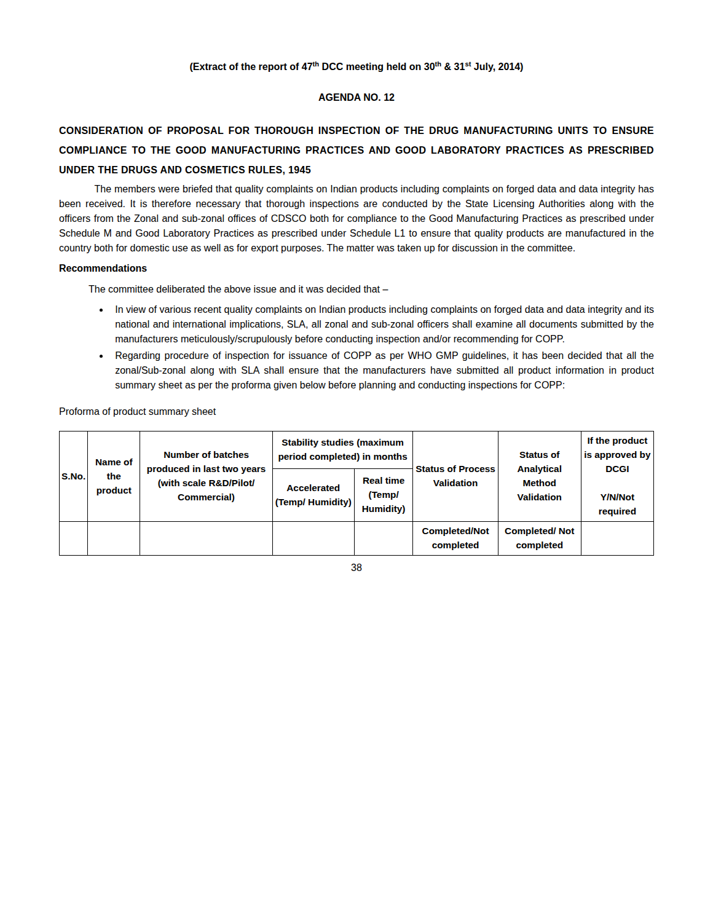(Extract of the report of 47th DCC meeting held on 30th & 31st July, 2014)
AGENDA NO. 12
CONSIDERATION OF PROPOSAL FOR THOROUGH INSPECTION OF THE DRUG MANUFACTURING UNITS TO ENSURE COMPLIANCE TO THE GOOD MANUFACTURING PRACTICES AND GOOD LABORATORY PRACTICES AS PRESCRIBED UNDER THE DRUGS AND COSMETICS RULES, 1945
The members were briefed that quality complaints on Indian products including complaints on forged data and data integrity has been received. It is therefore necessary that thorough inspections are conducted by the State Licensing Authorities along with the officers from the Zonal and sub-zonal offices of CDSCO both for compliance to the Good Manufacturing Practices as prescribed under Schedule M and Good Laboratory Practices as prescribed under Schedule L1 to ensure that quality products are manufactured in the country both for domestic use as well as for export purposes. The matter was taken up for discussion in the committee.
Recommendations
The committee deliberated the above issue and it was decided that –
In view of various recent quality complaints on Indian products including complaints on forged data and data integrity and its national and international implications, SLA, all zonal and sub-zonal officers shall examine all documents submitted by the manufacturers meticulously/scrupulously before conducting inspection and/or recommending for COPP.
Regarding procedure of inspection for issuance of COPP as per WHO GMP guidelines, it has been decided that all the zonal/Sub-zonal along with SLA shall ensure that the manufacturers have submitted all product information in product summary sheet as per the proforma given below before planning and conducting inspections for COPP:
Proforma of product summary sheet
| S.No. | Name of the product | Number of batches produced in last two years (with scale R&D/Pilot/ Commercial) | Stability studies (maximum period completed) in months | Status of Process Validation | Status of Analytical Method Validation | If the product is approved by DCGI Y/N/Not required |
| --- | --- | --- | --- | --- | --- | --- |
| Accelerated (Temp/ Humidity) | Real time (Temp/ Humidity) |
| | | | | | Completed/Not completed | Completed/ Not completed | |
38